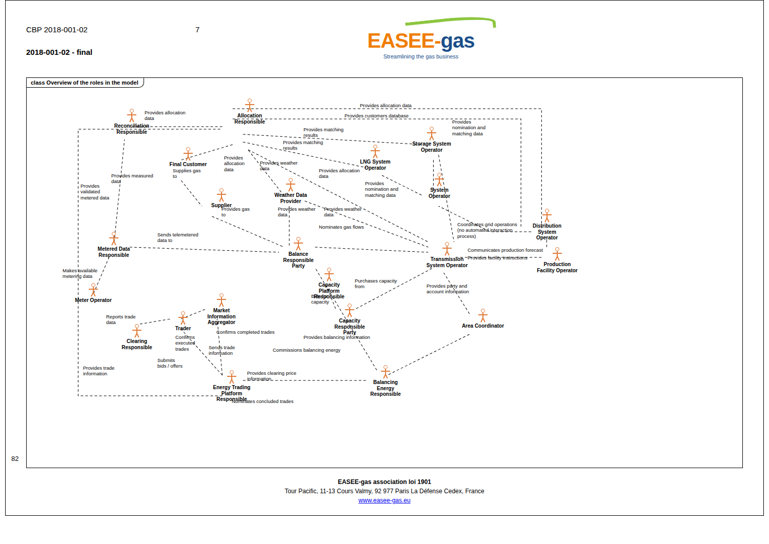CBP 2018-001-02
7
2018-001-02 - final
EASEE-gas
Streamlining the gas business
class Overview of the roles in the model
Reconciliation
Responsible
Allocation
Responsible
Final Customer
Supplier
Weather Data
Provider
LNG System
Operator
Storage System
Operator
System
Operator
Distribution
System
Operator
Production
Facility Operator
Metered Data
Responsible
Meter Operator
Balance
Responsible
Party
Transmission
System Operator
Capacity
Platform
Responsible
Capacity
Responsible
Party
Area Coordinator
Market
Information
Aggregator
Trader
Clearing
Responsible
Energy Trading
Platform
Responsible
Balancing
Energy
Responsible
Provides allocation data
Provides customers database
Provides allocation
data
Provides matching
results
Provides matching
results
Provides
nomination and
matching data
Provides
allocation
data
Provides weather
data
Provides allocation
data
Provides
nomination and
matching data
Supplies gas
to
Provides measured
data
Provides
validated
metered data
Provides gas
to
Provides weather
data
Provides weather
data
Nominates gas flows
Sends telemetered
data to
Makes available
metering data
Coordinates grid operations
(no automated interaction
process)
Communicates production forecast
Provides facility instructions
Purchases capacity
from
Provides party and
account information
Bids for
capacity
Provides balancing information
Commissions balancing energy
Reports trade
data
Confirms
executed
trades
Sends trade
information
Confirms completed trades
Submits
bids / offers
Provides trade
information
Provides clearing price
information
Nominates concluded trades
82
EASEE-gas association loi 1901
Tour Pacific, 11-13 Cours Valmy, 92 977 Paris La Défense Cedex, France
www.easee-gas.eu